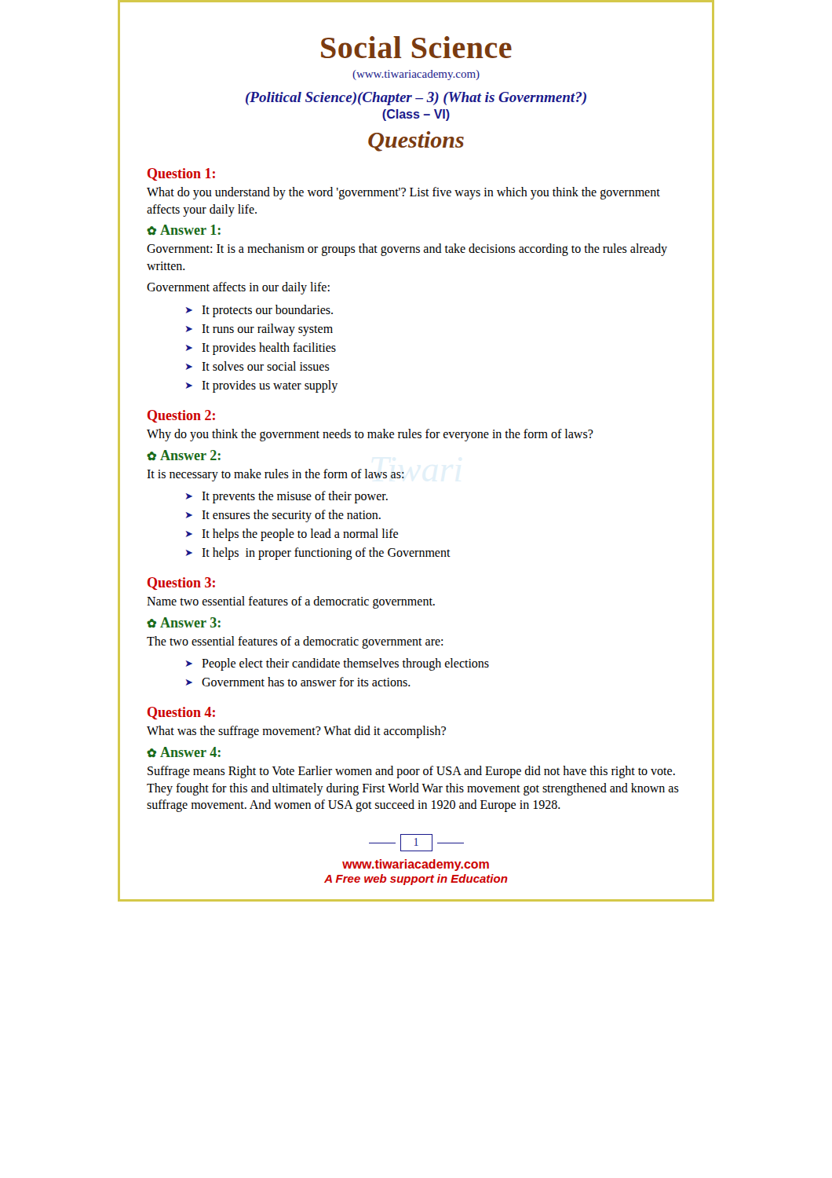Social Science
(www.tiwariacademy.com)
(Political Science)(Chapter – 3) (What is Government?)
(Class – VI)
Questions
Question 1:
What do you understand by the word 'government'? List five ways in which you think the government affects your daily life.
✿Answer 1:
Government: It is a mechanism or groups that governs and take decisions according to the rules already written.
Government affects in our daily life:
It protects our boundaries.
It runs our railway system
It provides health facilities
It solves our social issues
It provides us water supply
Question 2:
Why do you think the government needs to make rules for everyone in the form of laws?
✿Answer 2:
It is necessary to make rules in the form of laws as:
It prevents the misuse of their power.
It ensures the security of the nation.
It helps the people to lead a normal life
It helps in proper functioning of the Government
Question 3:
Name two essential features of a democratic government.
✿Answer 3:
The two essential features of a democratic government are:
People elect their candidate themselves through elections
Government has to answer for its actions.
Question 4:
What was the suffrage movement? What did it accomplish?
✿Answer 4:
Suffrage means Right to Vote Earlier women and poor of USA and Europe did not have this right to vote. They fought for this and ultimately during First World War this movement got strengthened and known as suffrage movement. And women of USA got succeed in 1920 and Europe in 1928.
Tiwari
1
www.tiwariacademy.com
A Free web support in Education